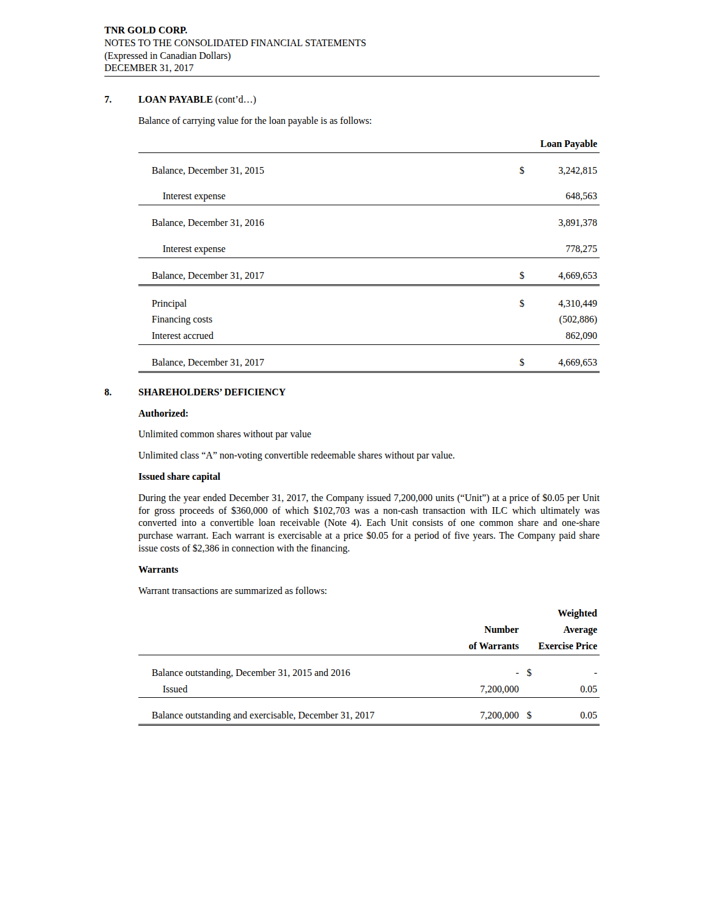TNR GOLD CORP.
NOTES TO THE CONSOLIDATED FINANCIAL STATEMENTS
(Expressed in Canadian Dollars)
DECEMBER 31, 2017
7. LOAN PAYABLE (cont’d…)
Balance of carrying value for the loan payable is as follows:
| | Loan Payable |
| --- | --- |
| Balance, December 31, 2015 | $ | 3,242,815 |
| Interest expense | | 648,563 |
| Balance, December 31, 2016 | | 3,891,378 |
| Interest expense | | 778,275 |
| Balance, December 31, 2017 | $ | 4,669,653 |
| Principal | $ | 4,310,449 |
| Financing costs | | (502,886) |
| Interest accrued | | 862,090 |
| Balance, December 31, 2017 | $ | 4,669,653 |
8. SHAREHOLDERS’ DEFICIENCY
Authorized:
Unlimited common shares without par value
Unlimited class “A” non-voting convertible redeemable shares without par value.
Issued share capital
During the year ended December 31, 2017, the Company issued 7,200,000 units (“Unit”) at a price of $0.05 per Unit for gross proceeds of $360,000 of which $102,703 was a non-cash transaction with ILC which ultimately was converted into a convertible loan receivable (Note 4). Each Unit consists of one common share and one-share purchase warrant. Each warrant is exercisable at a price $0.05 for a period of five years. The Company paid share issue costs of $2,386 in connection with the financing.
Warrants
Warrant transactions are summarized as follows:
| | | Weighted |
| --- | --- | --- |
| | Number | Average |
| | of Warrants | Exercise Price |
| Balance outstanding, December 31, 2015 and 2016 | - | $ | - |
| Issued | 7,200,000 | | 0.05 |
| Balance outstanding and exercisable, December 31, 2017 | 7,200,000 | $ | 0.05 |